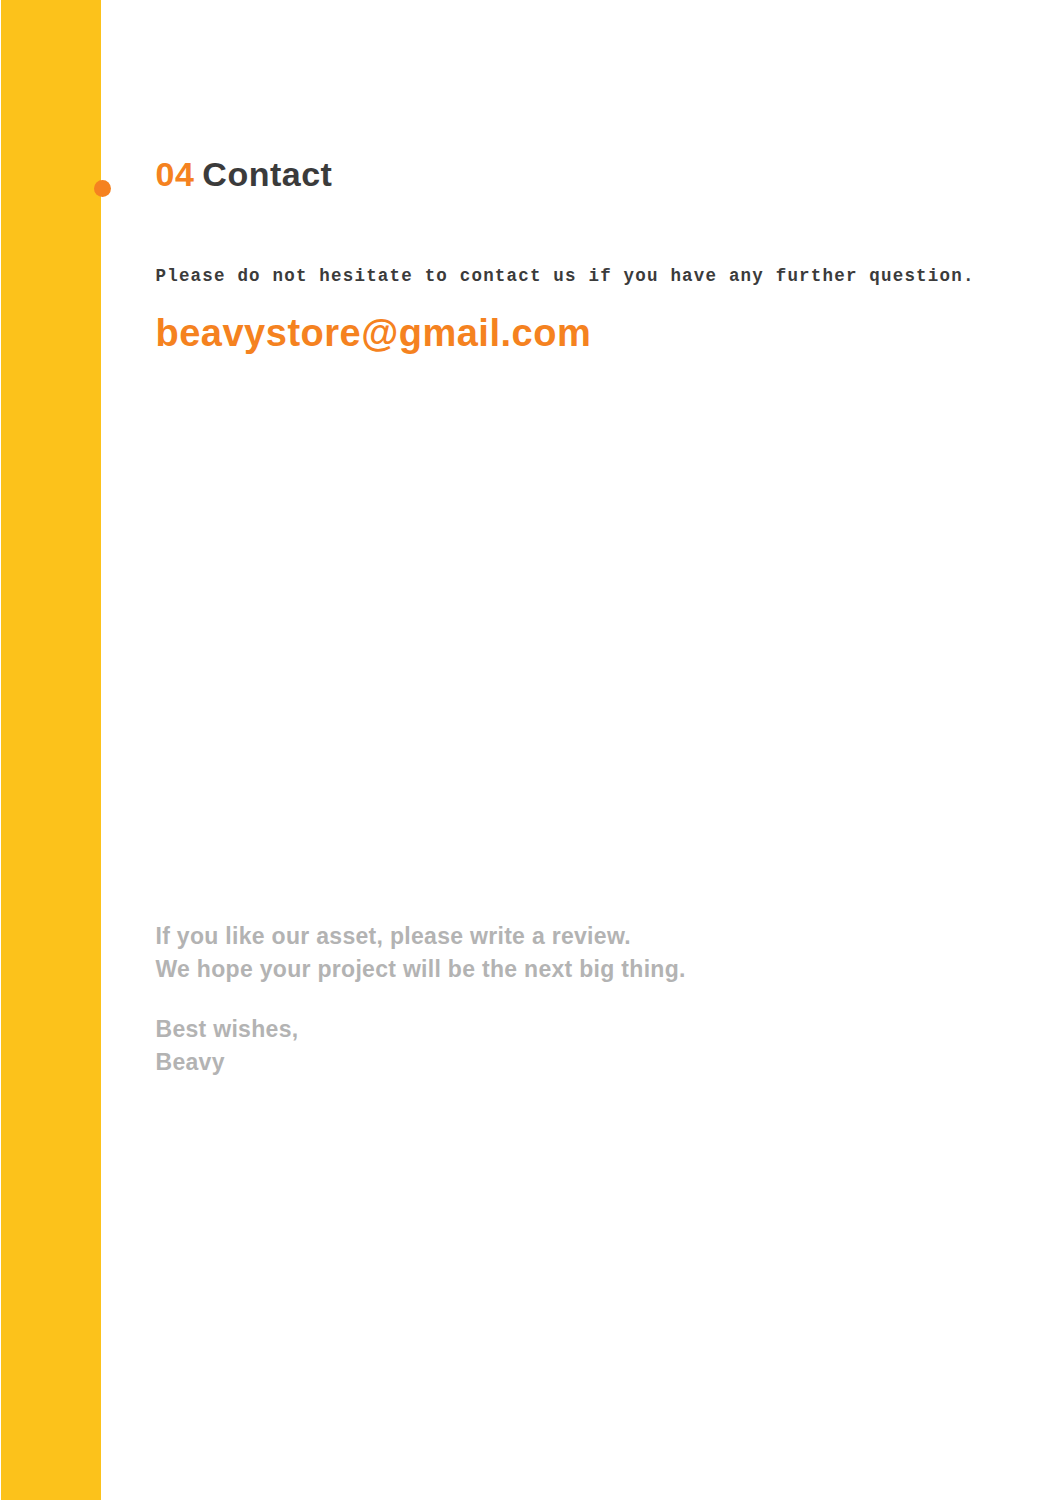04 Contact
Please do not hesitate to contact us if you have any further question.
beavystore@gmail.com
If you like our asset, please write a review.
We hope your project will be the next big thing. Best wishes,
Beavy